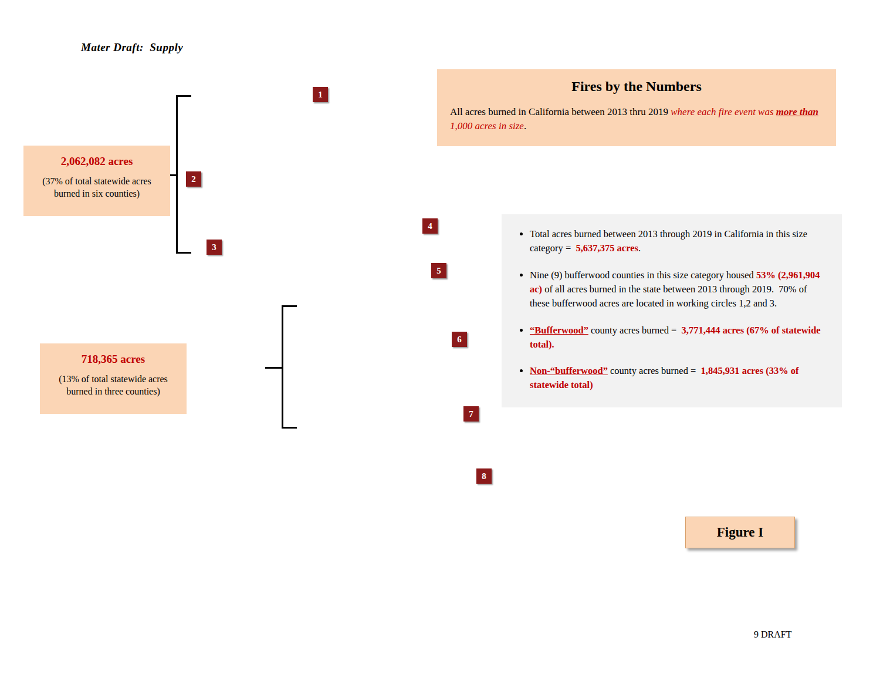Mater Draft: Supply
1
2
3
4
5
6
7
8
2,062,082 acres (37% of total statewide acres burned in six counties)
718,365 acres (13% of total statewide acres burned in three counties)
Fires by the Numbers
All acres burned in California between 2013 thru 2019 where each fire event was more than 1,000 acres in size.
Total acres burned between 2013 through 2019 in California in this size category = 5,637,375 acres.
Nine (9) bufferwood counties in this size category housed 53% (2,961,904 ac) of all acres burned in the state between 2013 through 2019. 70% of these bufferwood acres are located in working circles 1,2 and 3.
“Bufferwood” county acres burned = 3,771,444 acres (67% of statewide total).
Non-“bufferwood” county acres burned = 1,845,931 acres (33% of statewide total)
Figure I
9 DRAFT